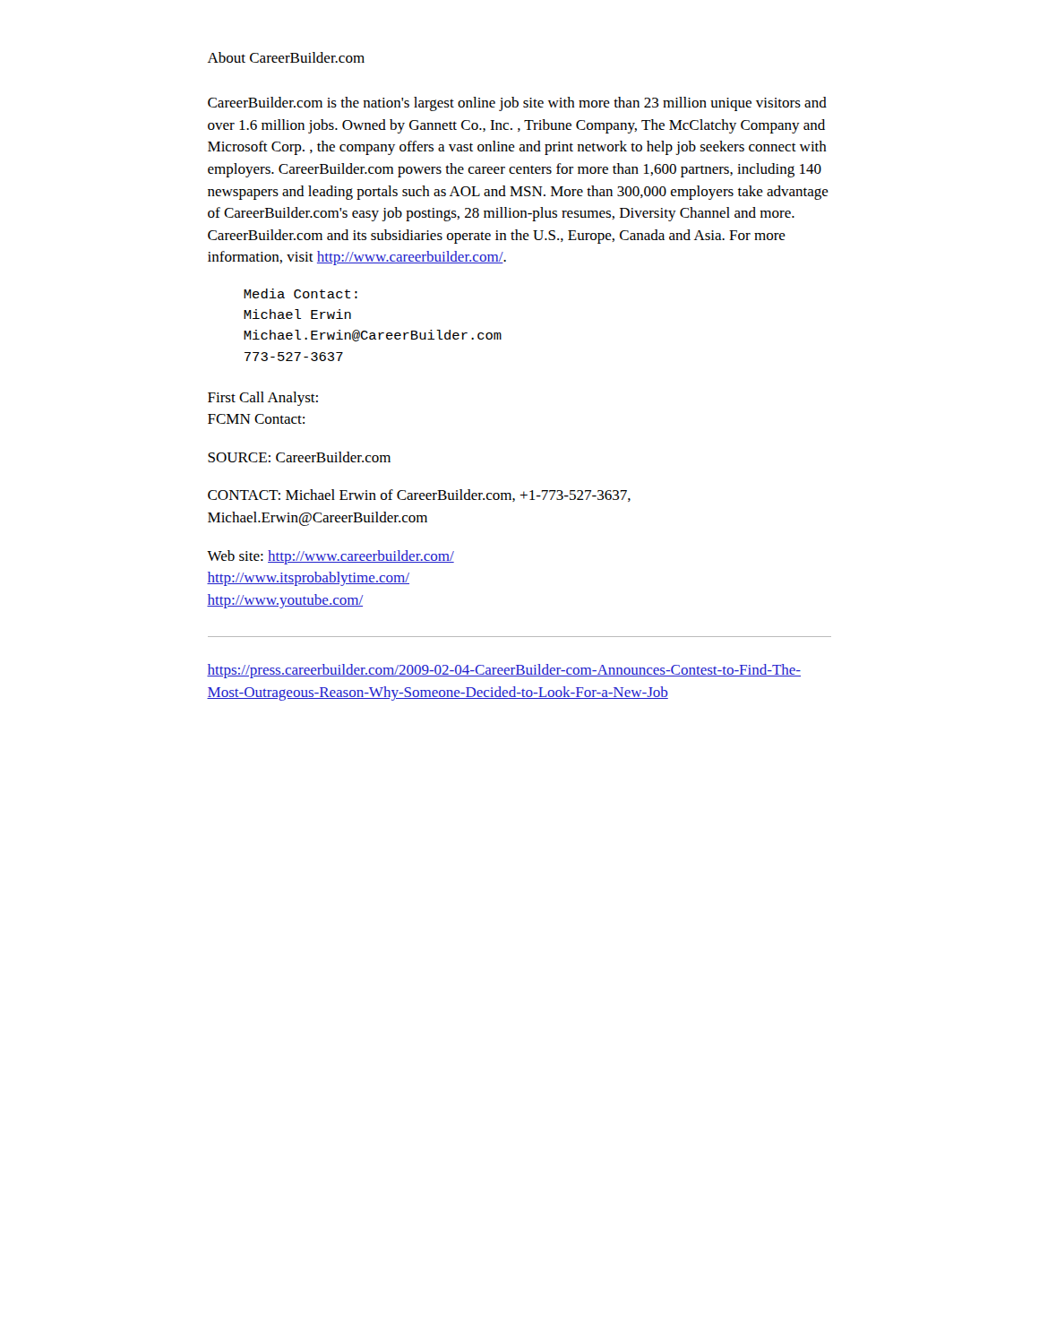About CareerBuilder.com
CareerBuilder.com is the nation's largest online job site with more than 23 million unique visitors and over 1.6 million jobs. Owned by Gannett Co., Inc. , Tribune Company, The McClatchy Company and Microsoft Corp. , the company offers a vast online and print network to help job seekers connect with employers. CareerBuilder.com powers the career centers for more than 1,600 partners, including 140 newspapers and leading portals such as AOL and MSN. More than 300,000 employers take advantage of CareerBuilder.com's easy job postings, 28 million-plus resumes, Diversity Channel and more. CareerBuilder.com and its subsidiaries operate in the U.S., Europe, Canada and Asia. For more information, visit http://www.careerbuilder.com/.
Media Contact: Michael Erwin Michael.Erwin@CareerBuilder.com 773-527-3637
First Call Analyst:
FCMN Contact:
SOURCE: CareerBuilder.com
CONTACT: Michael Erwin of CareerBuilder.com, +1-773-527-3637,
Michael.Erwin@CareerBuilder.com
Web site: http://www.careerbuilder.com/
http://www.itsprobablytime.com/
http://www.youtube.com/
https://press.careerbuilder.com/2009-02-04-CareerBuilder-com-Announces-Contest-to-Find-The-Most-Outrageous-Reason-Why-Someone-Decided-to-Look-For-a-New-Job